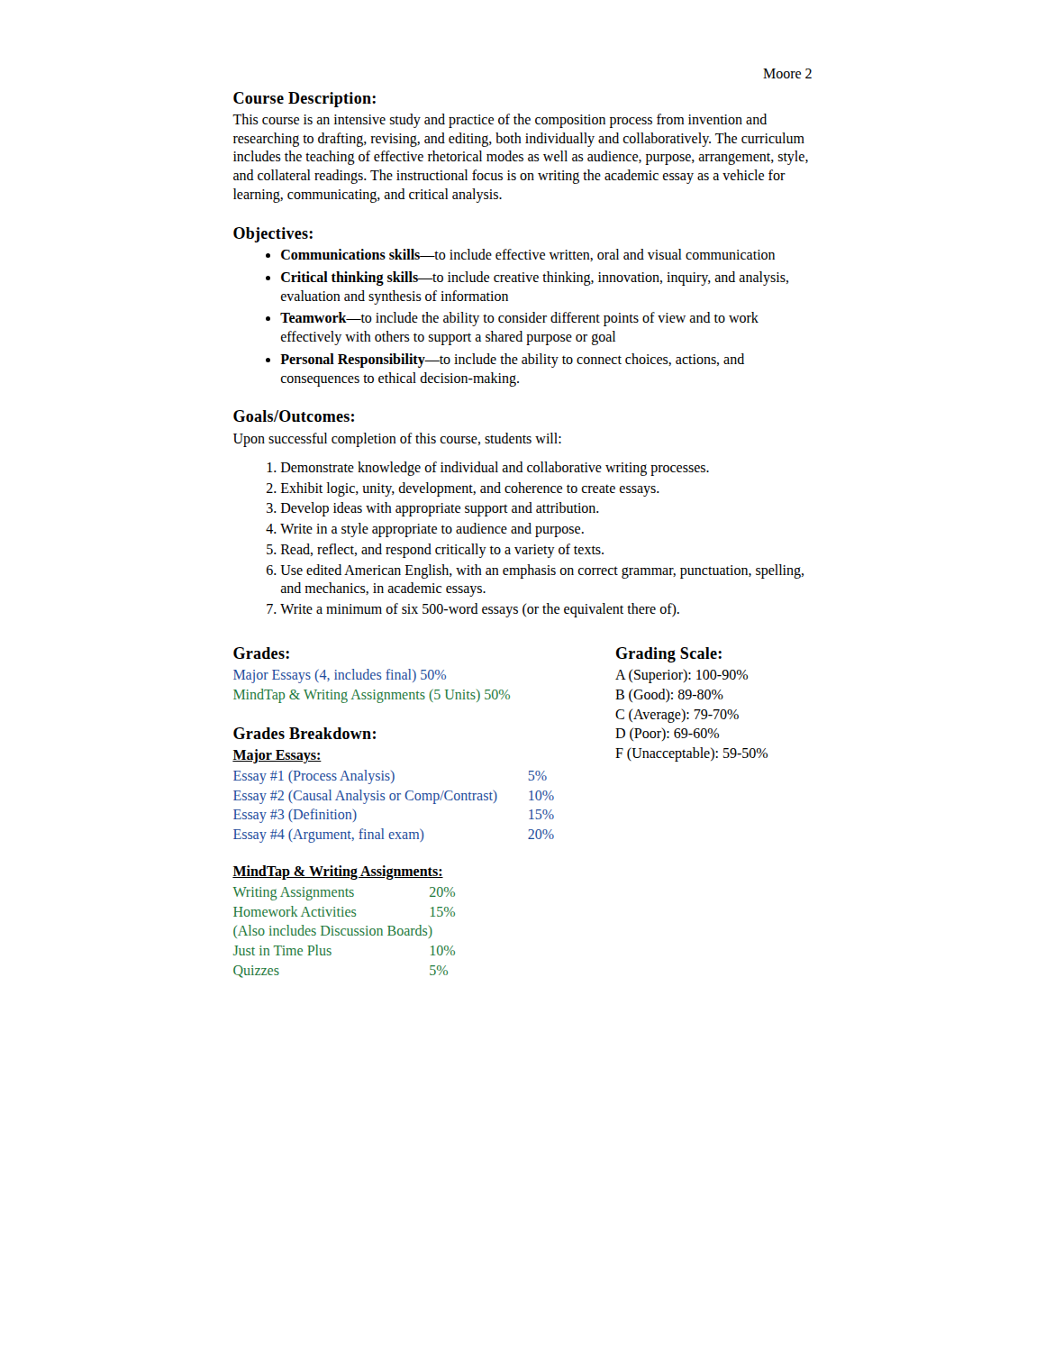Moore 2
Course Description:
This course is an intensive study and practice of the composition process from invention and researching to drafting, revising, and editing, both individually and collaboratively. The curriculum includes the teaching of effective rhetorical modes as well as audience, purpose, arrangement, style, and collateral readings. The instructional focus is on writing the academic essay as a vehicle for learning, communicating, and critical analysis.
Objectives:
Communications skills—to include effective written, oral and visual communication
Critical thinking skills—to include creative thinking, innovation, inquiry, and analysis, evaluation and synthesis of information
Teamwork—to include the ability to consider different points of view and to work effectively with others to support a shared purpose or goal
Personal Responsibility—to include the ability to connect choices, actions, and consequences to ethical decision-making.
Goals/Outcomes:
Upon successful completion of this course, students will:
Demonstrate knowledge of individual and collaborative writing processes.
Exhibit logic, unity, development, and coherence to create essays.
Develop ideas with appropriate support and attribution.
Write in a style appropriate to audience and purpose.
Read, reflect, and respond critically to a variety of texts.
Use edited American English, with an emphasis on correct grammar, punctuation, spelling, and mechanics, in academic essays.
Write a minimum of six 500-word essays (or the equivalent there of).
Grades:
Major Essays (4, includes final) 50%
MindTap & Writing Assignments (5 Units) 50%
Grades Breakdown:
Major Essays:
| Essay #1 (Process Analysis) | 5% |
| Essay #2 (Causal Analysis or Comp/Contrast) | 10% |
| Essay #3 (Definition) | 15% |
| Essay #4 (Argument, final exam) | 20% |
MindTap & Writing Assignments:
| Writing Assignments | 20% |
| Homework Activities | 15% |
| (Also includes Discussion Boards) |
| Just in Time Plus | 10% |
| Quizzes | 5% |
Grading Scale:
A (Superior): 100-90%
B (Good): 89-80%
C (Average): 79-70%
D (Poor): 69-60%
F (Unacceptable): 59-50%